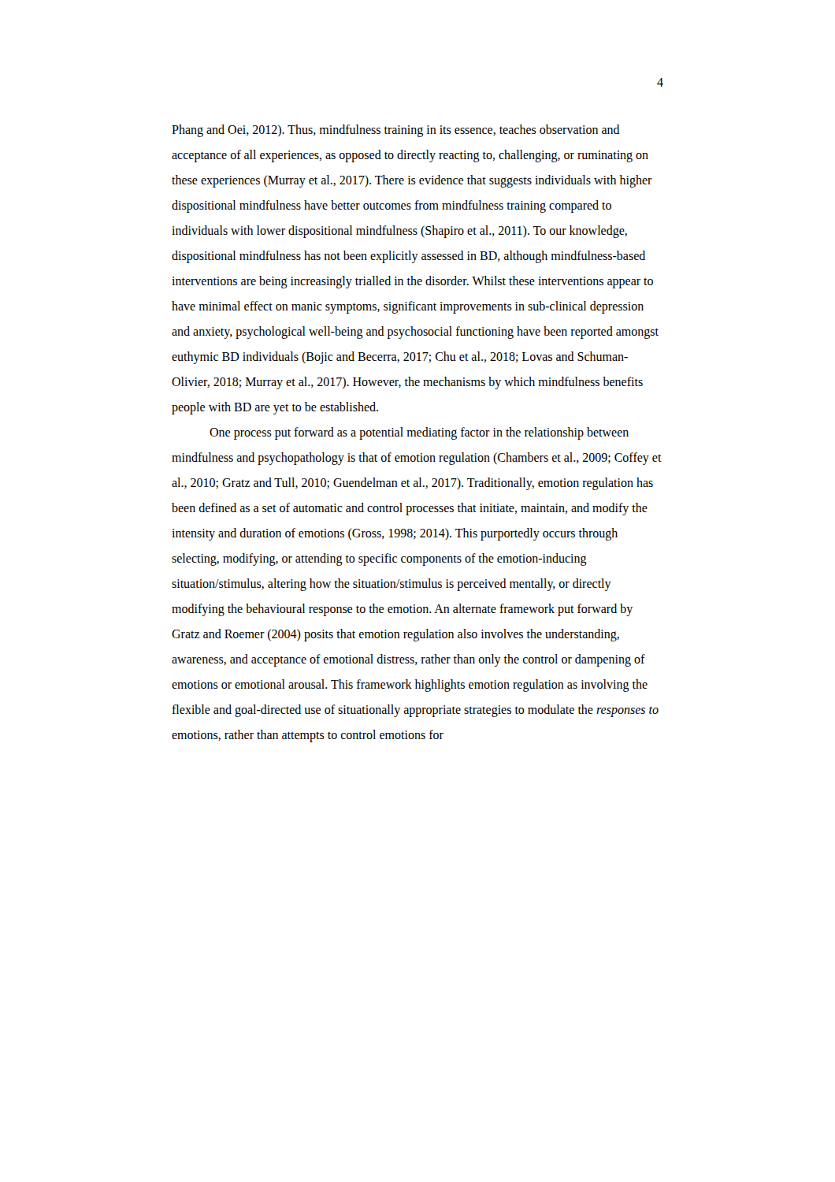4
Phang and Oei, 2012). Thus, mindfulness training in its essence, teaches observation and acceptance of all experiences, as opposed to directly reacting to, challenging, or ruminating on these experiences (Murray et al., 2017). There is evidence that suggests individuals with higher dispositional mindfulness have better outcomes from mindfulness training compared to individuals with lower dispositional mindfulness (Shapiro et al., 2011). To our knowledge, dispositional mindfulness has not been explicitly assessed in BD, although mindfulness-based interventions are being increasingly trialled in the disorder. Whilst these interventions appear to have minimal effect on manic symptoms, significant improvements in sub-clinical depression and anxiety, psychological well-being and psychosocial functioning have been reported amongst euthymic BD individuals (Bojic and Becerra, 2017; Chu et al., 2018; Lovas and Schuman-Olivier, 2018; Murray et al., 2017). However, the mechanisms by which mindfulness benefits people with BD are yet to be established.
One process put forward as a potential mediating factor in the relationship between mindfulness and psychopathology is that of emotion regulation (Chambers et al., 2009; Coffey et al., 2010; Gratz and Tull, 2010; Guendelman et al., 2017). Traditionally, emotion regulation has been defined as a set of automatic and control processes that initiate, maintain, and modify the intensity and duration of emotions (Gross, 1998; 2014). This purportedly occurs through selecting, modifying, or attending to specific components of the emotion-inducing situation/stimulus, altering how the situation/stimulus is perceived mentally, or directly modifying the behavioural response to the emotion. An alternate framework put forward by Gratz and Roemer (2004) posits that emotion regulation also involves the understanding, awareness, and acceptance of emotional distress, rather than only the control or dampening of emotions or emotional arousal. This framework highlights emotion regulation as involving the flexible and goal-directed use of situationally appropriate strategies to modulate the responses to emotions, rather than attempts to control emotions for